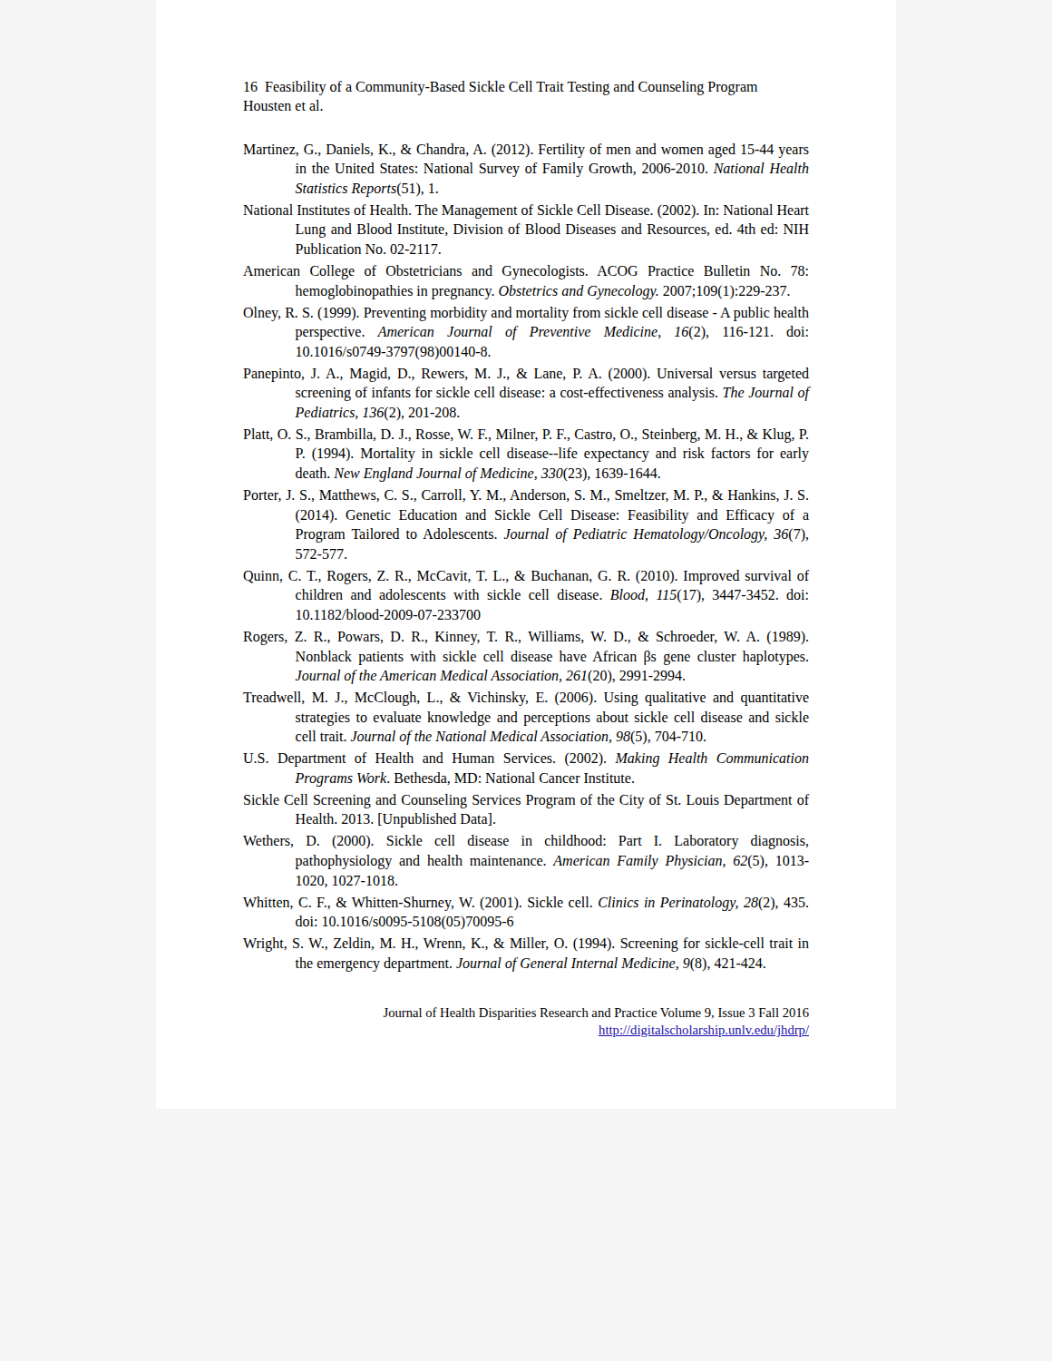16 Feasibility of a Community-Based Sickle Cell Trait Testing and Counseling Program
Housten et al.
Martinez, G., Daniels, K., & Chandra, A. (2012). Fertility of men and women aged 15-44 years in the United States: National Survey of Family Growth, 2006-2010. National Health Statistics Reports(51), 1.
National Institutes of Health. The Management of Sickle Cell Disease. (2002). In: National Heart Lung and Blood Institute, Division of Blood Diseases and Resources, ed. 4th ed: NIH Publication No. 02-2117.
American College of Obstetricians and Gynecologists. ACOG Practice Bulletin No. 78: hemoglobinopathies in pregnancy. Obstetrics and Gynecology. 2007;109(1):229-237.
Olney, R. S. (1999). Preventing morbidity and mortality from sickle cell disease - A public health perspective. American Journal of Preventive Medicine, 16(2), 116-121. doi: 10.1016/s0749-3797(98)00140-8.
Panepinto, J. A., Magid, D., Rewers, M. J., & Lane, P. A. (2000). Universal versus targeted screening of infants for sickle cell disease: a cost-effectiveness analysis. The Journal of Pediatrics, 136(2), 201-208.
Platt, O. S., Brambilla, D. J., Rosse, W. F., Milner, P. F., Castro, O., Steinberg, M. H., & Klug, P. P. (1994). Mortality in sickle cell disease--life expectancy and risk factors for early death. New England Journal of Medicine, 330(23), 1639-1644.
Porter, J. S., Matthews, C. S., Carroll, Y. M., Anderson, S. M., Smeltzer, M. P., & Hankins, J. S. (2014). Genetic Education and Sickle Cell Disease: Feasibility and Efficacy of a Program Tailored to Adolescents. Journal of Pediatric Hematology/Oncology, 36(7), 572-577.
Quinn, C. T., Rogers, Z. R., McCavit, T. L., & Buchanan, G. R. (2010). Improved survival of children and adolescents with sickle cell disease. Blood, 115(17), 3447-3452. doi: 10.1182/blood-2009-07-233700
Rogers, Z. R., Powars, D. R., Kinney, T. R., Williams, W. D., & Schroeder, W. A. (1989). Nonblack patients with sickle cell disease have African βs gene cluster haplotypes. Journal of the American Medical Association, 261(20), 2991-2994.
Treadwell, M. J., McClough, L., & Vichinsky, E. (2006). Using qualitative and quantitative strategies to evaluate knowledge and perceptions about sickle cell disease and sickle cell trait. Journal of the National Medical Association, 98(5), 704-710.
U.S. Department of Health and Human Services. (2002). Making Health Communication Programs Work. Bethesda, MD: National Cancer Institute.
Sickle Cell Screening and Counseling Services Program of the City of St. Louis Department of Health. 2013. [Unpublished Data].
Wethers, D. (2000). Sickle cell disease in childhood: Part I. Laboratory diagnosis, pathophysiology and health maintenance. American Family Physician, 62(5), 1013-1020, 1027-1018.
Whitten, C. F., & Whitten-Shurney, W. (2001). Sickle cell. Clinics in Perinatology, 28(2), 435. doi: 10.1016/s0095-5108(05)70095-6
Wright, S. W., Zeldin, M. H., Wrenn, K., & Miller, O. (1994). Screening for sickle-cell trait in the emergency department. Journal of General Internal Medicine, 9(8), 421-424.
Journal of Health Disparities Research and Practice Volume 9, Issue 3 Fall 2016
http://digitalscholarship.unlv.edu/jhdrp/